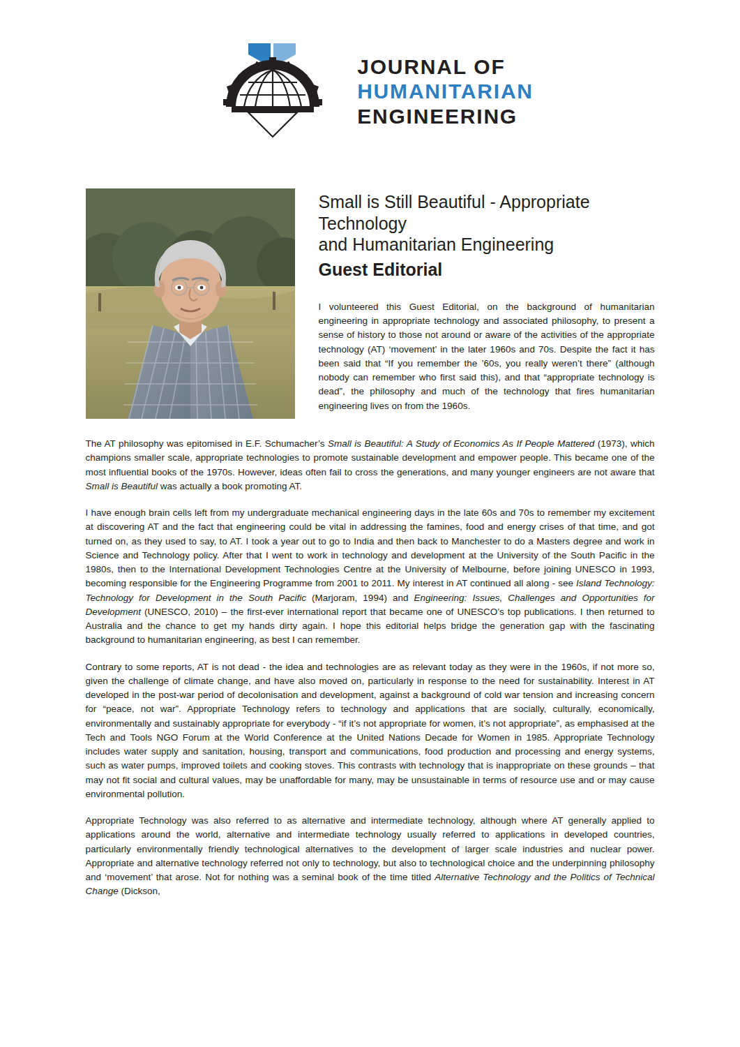Journal of
Humanitarian
Engineering
Small is Still Beautiful - Appropriate Technology
and Humanitarian Engineering
Guest Editorial
I volunteered this Guest Editorial, on the background of humanitarian engineering in appropriate technology and associated philosophy, to present a sense of history to those not around or aware of the activities of the appropriate technology (AT) ‘movement’ in the later 1960s and 70s. Despite the fact it has been said that “If you remember the ’60s, you really weren’t there” (although nobody can remember who first said this), and that “appropriate technology is dead”, the philosophy and much of the technology that fires humanitarian engineering lives on from the 1960s.
The AT philosophy was epitomised in E.F. Schumacher’s Small is Beautiful: A Study of Economics As If People Mattered (1973), which champions smaller scale, appropriate technologies to promote sustainable development and empower people. This became one of the most influential books of the 1970s. However, ideas often fail to cross the generations, and many younger engineers are not aware that Small is Beautiful was actually a book promoting AT.
I have enough brain cells left from my undergraduate mechanical engineering days in the late 60s and 70s to remember my excitement at discovering AT and the fact that engineering could be vital in addressing the famines, food and energy crises of that time, and got turned on, as they used to say, to AT. I took a year out to go to India and then back to Manchester to do a Masters degree and work in Science and Technology policy. After that I went to work in technology and development at the University of the South Pacific in the 1980s, then to the International Development Technologies Centre at the University of Melbourne, before joining UNESCO in 1993, becoming responsible for the Engineering Programme from 2001 to 2011. My interest in AT continued all along - see Island Technology: Technology for Development in the South Pacific (Marjoram, 1994) and Engineering: Issues, Challenges and Opportunities for Development (UNESCO, 2010) – the first-ever international report that became one of UNESCO’s top publications. I then returned to Australia and the chance to get my hands dirty again. I hope this editorial helps bridge the generation gap with the fascinating background to humanitarian engineering, as best I can remember.
Contrary to some reports, AT is not dead - the idea and technologies are as relevant today as they were in the 1960s, if not more so, given the challenge of climate change, and have also moved on, particularly in response to the need for sustainability. Interest in AT developed in the post-war period of decolonisation and development, against a background of cold war tension and increasing concern for “peace, not war”. Appropriate Technology refers to technology and applications that are socially, culturally, economically, environmentally and sustainably appropriate for everybody - “if it’s not appropriate for women, it’s not appropriate”, as emphasised at the Tech and Tools NGO Forum at the World Conference at the United Nations Decade for Women in 1985. Appropriate Technology includes water supply and sanitation, housing, transport and communications, food production and processing and energy systems, such as water pumps, improved toilets and cooking stoves. This contrasts with technology that is inappropriate on these grounds – that may not fit social and cultural values, may be unaffordable for many, may be unsustainable in terms of resource use and or may cause environmental pollution.
Appropriate Technology was also referred to as alternative and intermediate technology, although where AT generally applied to applications around the world, alternative and intermediate technology usually referred to applications in developed countries, particularly environmentally friendly technological alternatives to the development of larger scale industries and nuclear power. Appropriate and alternative technology referred not only to technology, but also to technological choice and the underpinning philosophy and ‘movement’ that arose. Not for nothing was a seminal book of the time titled Alternative Technology and the Politics of Technical Change (Dickson,